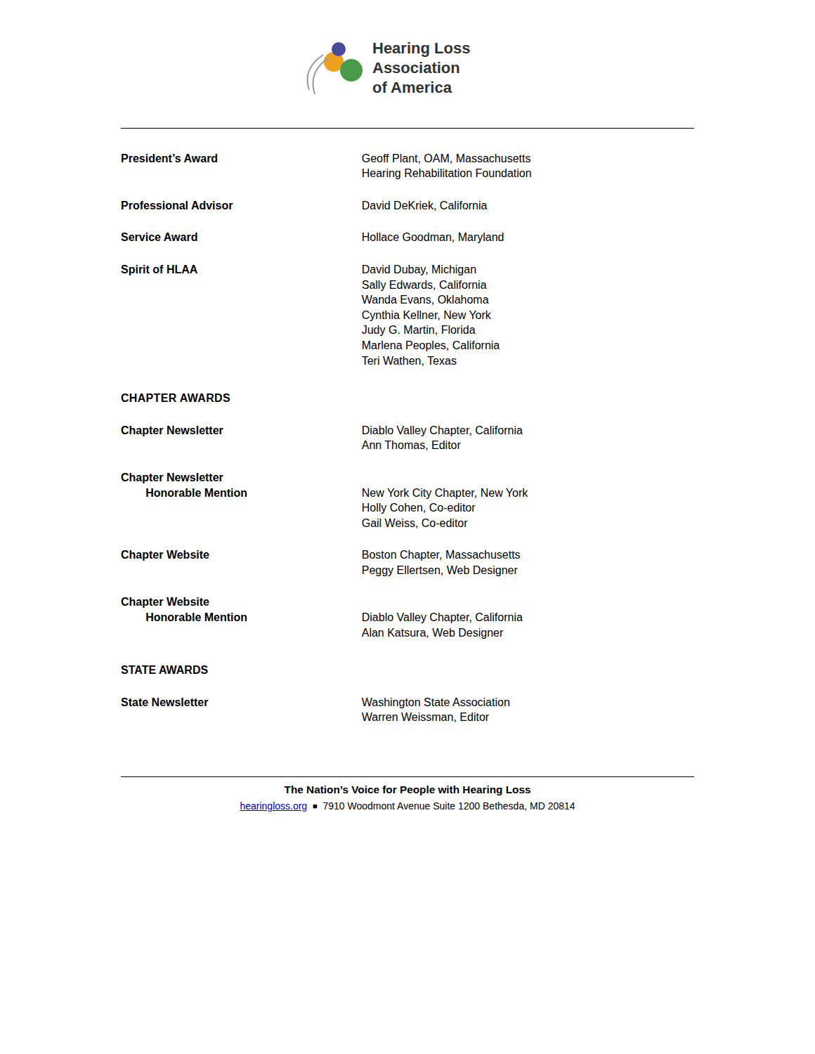| President’s Award | Geoff Plant, OAM, Massachusetts Hearing Rehabilitation Foundation |
| Professional Advisor | David DeKriek, California |
| Service Award | Hollace Goodman, Maryland |
| Spirit of HLAA | David Dubay, Michigan Sally Edwards, California Wanda Evans, Oklahoma Cynthia Kellner, New York Judy G. Martin, Florida Marlena Peoples, California Teri Wathen, Texas |
CHAPTER AWARDS
| Chapter Newsletter | Diablo Valley Chapter, California Ann Thomas, Editor |
| Chapter Newsletter Honorable Mention | New York City Chapter, New York Holly Cohen, Co-editor Gail Weiss, Co-editor |
| Chapter Website | Boston Chapter, Massachusetts Peggy Ellertsen, Web Designer |
| Chapter Website Honorable Mention | Diablo Valley Chapter, California Alan Katsura, Web Designer |
STATE AWARDS
| State Newsletter | Washington State Association Warren Weissman, Editor |
The Nation’s Voice for People with Hearing Loss
hearingloss.org ■ 7910 Woodmont Avenue Suite 1200 Bethesda, MD 20814